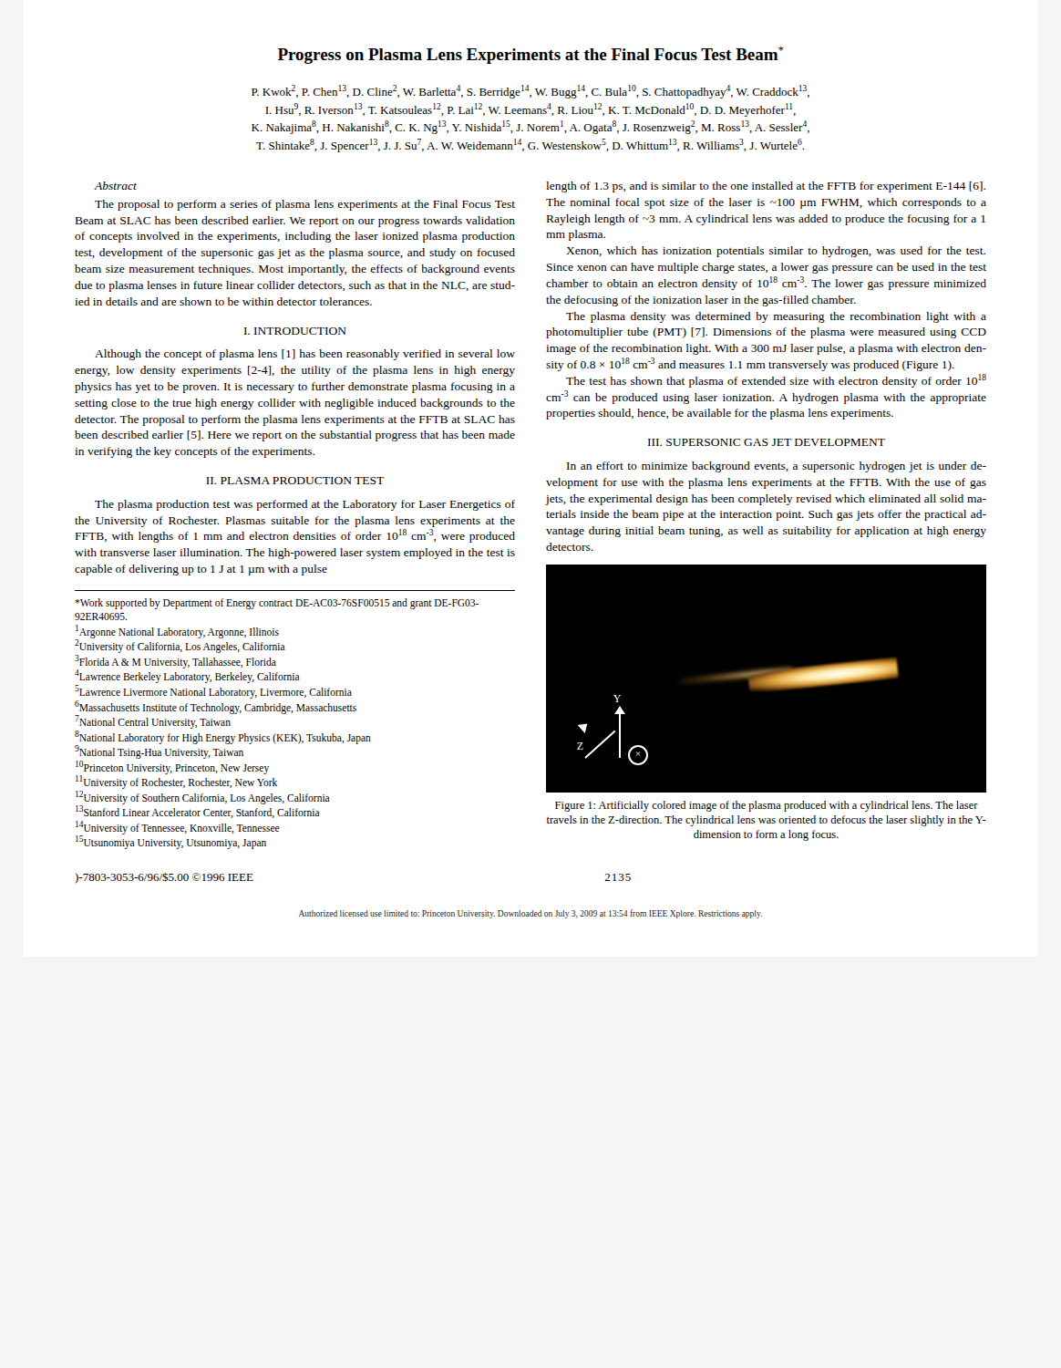Progress on Plasma Lens Experiments at the Final Focus Test Beam*
P. Kwok2, P. Chen13, D. Cline2, W. Barletta4, S. Berridge14, W. Bugg14, C. Bula10, S. Chattopadhyay4, W. Craddock13,
I. Hsu9, R. Iverson13, T. Katsouleas12, P. Lai12, W. Leemans4, R. Liou12, K. T. McDonald10, D. D. Meyerhofer11,
K. Nakajima8, H. Nakanishi8, C. K. Ng13, Y. Nishida15, J. Norem1, A. Ogata8, J. Rosenzweig2, M. Ross13, A. Sessler4,
T. Shintake8, J. Spencer13, J. J. Su7, A. W. Weidemann14, G. Westenskow5, D. Whittum13, R. Williams3, J. Wurtele6.
Abstract
The proposal to perform a series of plasma lens experiments at the Final Focus Test Beam at SLAC has been described earlier. We report on our progress towards validation of concepts involved in the experiments, including the laser ionized plasma production test, development of the supersonic gas jet as the plasma source, and study on focused beam size measurement techniques. Most importantly, the effects of background events due to plasma lenses in future linear collider detectors, such as that in the NLC, are studied in details and are shown to be within detector tolerances.
I. Introduction
Although the concept of plasma lens [1] has been reasonably verified in several low energy, low density experiments [2-4], the utility of the plasma lens in high energy physics has yet to be proven. It is necessary to further demonstrate plasma focusing in a setting close to the true high energy collider with negligible induced backgrounds to the detector. The proposal to perform the plasma lens experiments at the FFTB at SLAC has been described earlier [5]. Here we report on the substantial progress that has been made in verifying the key concepts of the experiments.
II. Plasma Production Test
The plasma production test was performed at the Laboratory for Laser Energetics of the University of Rochester. Plasmas suitable for the plasma lens experiments at the FFTB, with lengths of 1 mm and electron densities of order 1018 cm-3, were produced with transverse laser illumination. The high-powered laser system employed in the test is capable of delivering up to 1 J at 1 µm with a pulse
*Work supported by Department of Energy contract DE-AC03-76SF00515 and grant DE-FG03-92ER40695.
1Argonne National Laboratory, Argonne, Illinois
2University of California, Los Angeles, California
3Florida A & M University, Tallahassee, Florida
4Lawrence Berkeley Laboratory, Berkeley, California
5Lawrence Livermore National Laboratory, Livermore, California
6Massachusetts Institute of Technology, Cambridge, Massachusetts
7National Central University, Taiwan
8National Laboratory for High Energy Physics (KEK), Tsukuba, Japan
9National Tsing-Hua University, Taiwan
10Princeton University, Princeton, New Jersey
11University of Rochester, Rochester, New York
12University of Southern California, Los Angeles, California
13Stanford Linear Accelerator Center, Stanford, California
14University of Tennessee, Knoxville, Tennessee
15Utsunomiya University, Utsunomiya, Japan
length of 1.3 ps, and is similar to the one installed at the FFTB for experiment E-144 [6]. The nominal focal spot size of the laser is ~100 µm FWHM, which corresponds to a Rayleigh length of ~3 mm. A cylindrical lens was added to produce the focusing for a 1 mm plasma.
Xenon, which has ionization potentials similar to hydrogen, was used for the test. Since xenon can have multiple charge states, a lower gas pressure can be used in the test chamber to obtain an electron density of 1018 cm-3. The lower gas pressure minimized the defocusing of the ionization laser in the gas-filled chamber.
The plasma density was determined by measuring the recombination light with a photomultiplier tube (PMT) [7]. Dimensions of the plasma were measured using CCD image of the recombination light. With a 300 mJ laser pulse, a plasma with electron density of 0.8 × 1018 cm-3 and measures 1.1 mm transversely was produced (Figure 1).
The test has shown that plasma of extended size with electron density of order 1018 cm-3 can be produced using laser ionization. A hydrogen plasma with the appropriate properties should, hence, be available for the plasma lens experiments.
III. Supersonic Gas Jet Development
In an effort to minimize background events, a supersonic hydrogen jet is under development for use with the plasma lens experiments at the FFTB. With the use of gas jets, the experimental design has been completely revised which eliminated all solid materials inside the beam pipe at the interaction point. Such gas jets offer the practical advantage during initial beam tuning, as well as suitability for application at high energy detectors.
Y
Z
×
Figure 1: Artificially colored image of the plasma produced with a cylindrical lens. The laser travels in the Z-direction. The cylindrical lens was oriented to defocus the laser slightly in the Y-dimension to form a long focus.
)-7803-3053-6/96/$5.00 ©1996 IEEE
2135
Authorized licensed use limited to: Princeton University. Downloaded on July 3, 2009 at 13:54 from IEEE Xplore. Restrictions apply.